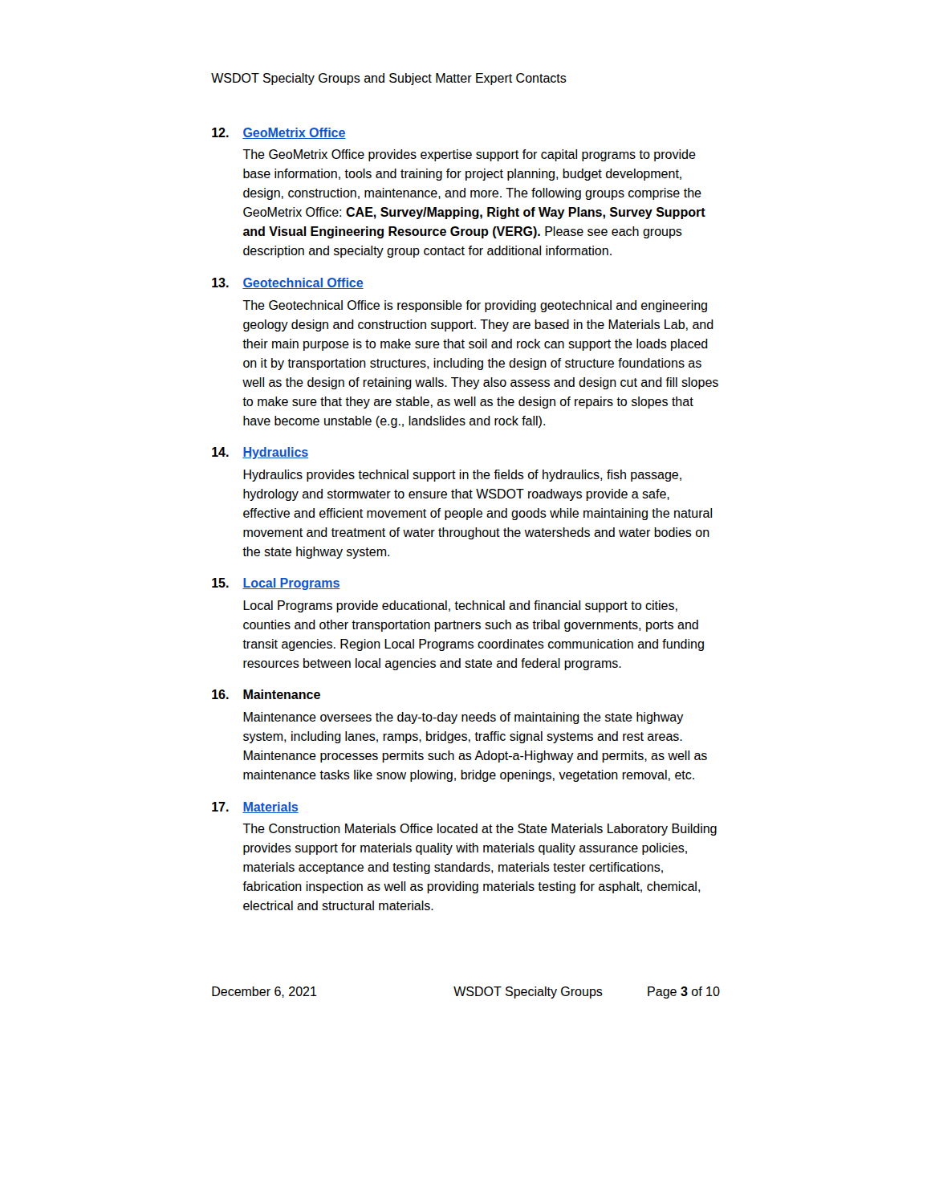WSDOT Specialty Groups and Subject Matter Expert Contacts
12. GeoMetrix Office
The GeoMetrix Office provides expertise support for capital programs to provide base information, tools and training for project planning, budget development, design, construction, maintenance, and more. The following groups comprise the GeoMetrix Office: CAE, Survey/Mapping, Right of Way Plans, Survey Support and Visual Engineering Resource Group (VERG). Please see each groups description and specialty group contact for additional information.
13. Geotechnical Office
The Geotechnical Office is responsible for providing geotechnical and engineering geology design and construction support. They are based in the Materials Lab, and their main purpose is to make sure that soil and rock can support the loads placed on it by transportation structures, including the design of structure foundations as well as the design of retaining walls. They also assess and design cut and fill slopes to make sure that they are stable, as well as the design of repairs to slopes that have become unstable (e.g., landslides and rock fall).
14. Hydraulics
Hydraulics provides technical support in the fields of hydraulics, fish passage, hydrology and stormwater to ensure that WSDOT roadways provide a safe, effective and efficient movement of people and goods while maintaining the natural movement and treatment of water throughout the watersheds and water bodies on the state highway system.
15. Local Programs
Local Programs provide educational, technical and financial support to cities, counties and other transportation partners such as tribal governments, ports and transit agencies. Region Local Programs coordinates communication and funding resources between local agencies and state and federal programs.
16. Maintenance
Maintenance oversees the day-to-day needs of maintaining the state highway system, including lanes, ramps, bridges, traffic signal systems and rest areas. Maintenance processes permits such as Adopt-a-Highway and permits, as well as maintenance tasks like snow plowing, bridge openings, vegetation removal, etc.
17. Materials
The Construction Materials Office located at the State Materials Laboratory Building provides support for materials quality with materials quality assurance policies, materials acceptance and testing standards, materials tester certifications, fabrication inspection as well as providing materials testing for asphalt, chemical, electrical and structural materials.
December 6, 2021
WSDOT Specialty Groups
Page 3 of 10